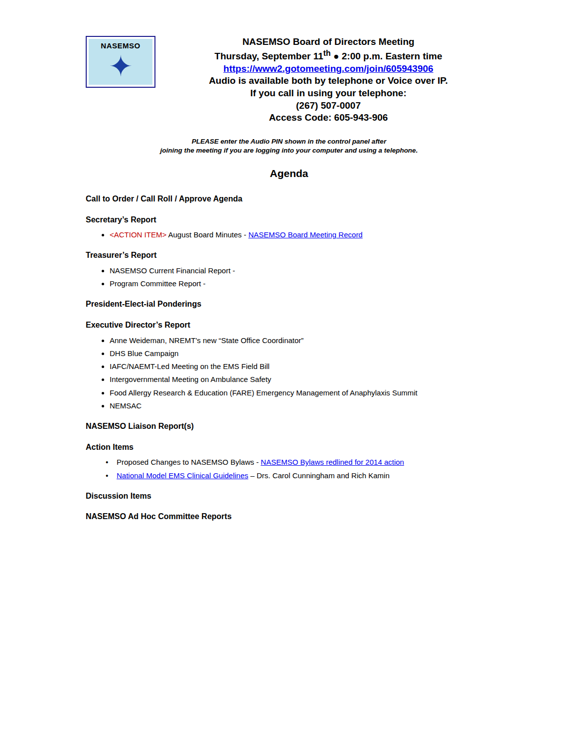NASEMSO
✦
NASEMSO Board of Directors Meeting
Thursday, September 11th ● 2:00 p.m. Eastern time
https://www2.gotomeeting.com/join/605943906
Audio is available both by telephone or Voice over IP.
If you call in using your telephone:
(267) 507-0007
Access Code: 605-943-906
PLEASE enter the Audio PIN shown in the control panel after
joining the meeting if you are logging into your computer and using a telephone.
Agenda
Call to Order / Call Roll / Approve Agenda
Secretary’s Report
<ACTION ITEM> August Board Minutes - NASEMSO Board Meeting Record
Treasurer’s Report
NASEMSO Current Financial Report -
Program Committee Report -
President-Elect-ial Ponderings
Executive Director’s Report
Anne Weideman, NREMT’s new “State Office Coordinator”
DHS Blue Campaign
IAFC/NAEMT-Led Meeting on the EMS Field Bill
Intergovernmental Meeting on Ambulance Safety
Food Allergy Research & Education (FARE) Emergency Management of Anaphylaxis Summit
NEMSAC
NASEMSO Liaison Report(s)
Action Items
Proposed Changes to NASEMSO Bylaws - NASEMSO Bylaws redlined for 2014 action
National Model EMS Clinical Guidelines – Drs. Carol Cunningham and Rich Kamin
Discussion Items
NASEMSO Ad Hoc Committee Reports